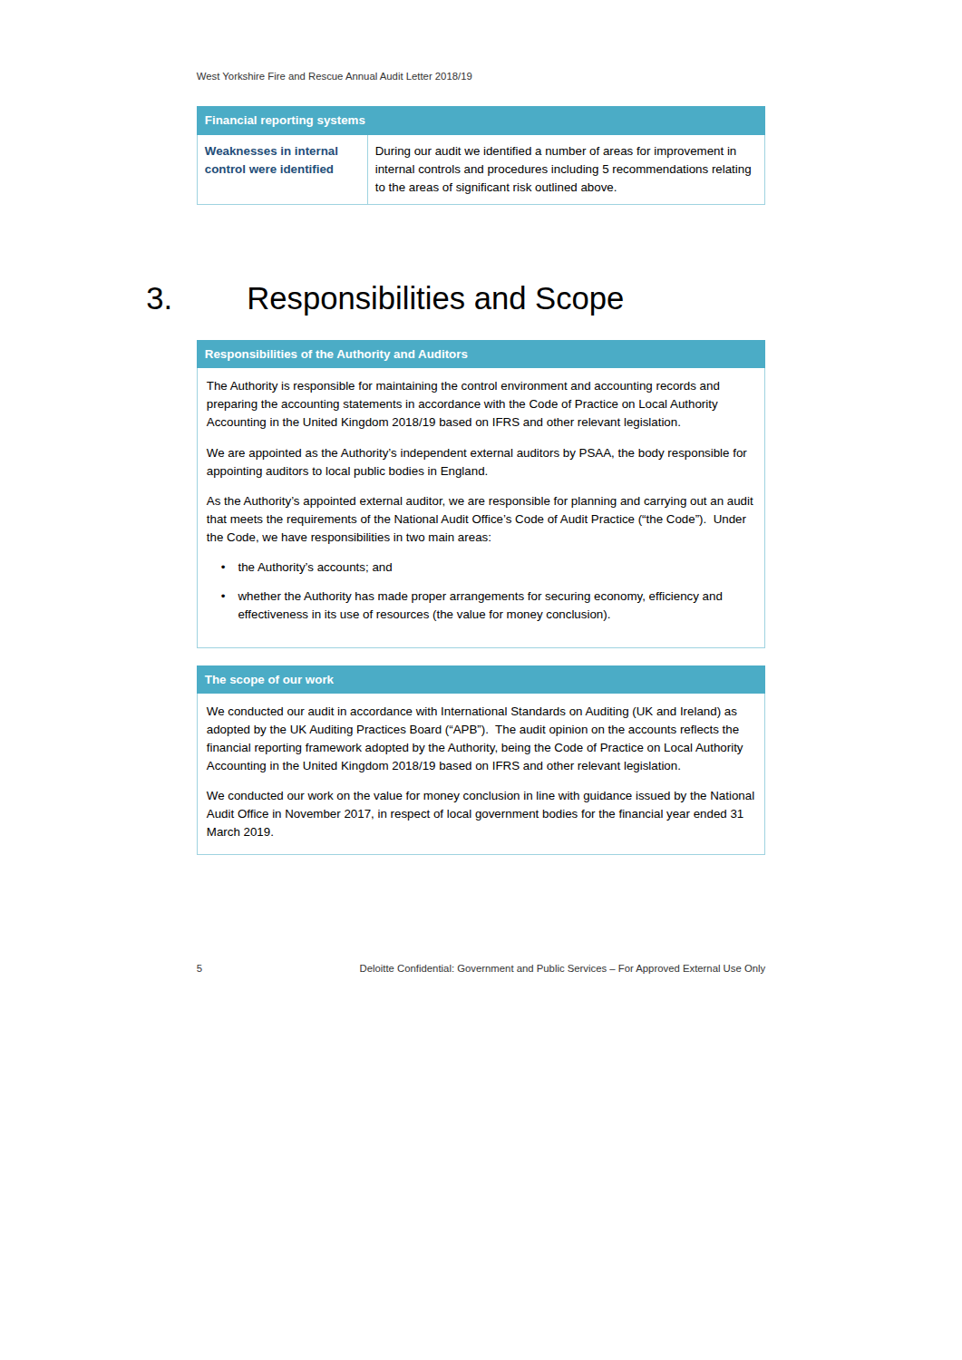West Yorkshire Fire and Rescue Annual Audit Letter 2018/19
| Financial reporting systems |
| --- |
| Weaknesses in internal control were identified | During our audit we identified a number of areas for improvement in internal controls and procedures including 5 recommendations relating to the areas of significant risk outlined above. |
3. Responsibilities and Scope
Responsibilities of the Authority and Auditors
The Authority is responsible for maintaining the control environment and accounting records and preparing the accounting statements in accordance with the Code of Practice on Local Authority Accounting in the United Kingdom 2018/19 based on IFRS and other relevant legislation.
We are appointed as the Authority’s independent external auditors by PSAA, the body responsible for appointing auditors to local public bodies in England.
As the Authority’s appointed external auditor, we are responsible for planning and carrying out an audit that meets the requirements of the National Audit Office’s Code of Audit Practice (“the Code”). Under the Code, we have responsibilities in two main areas:
the Authority’s accounts; and
whether the Authority has made proper arrangements for securing economy, efficiency and effectiveness in its use of resources (the value for money conclusion).
The scope of our work
We conducted our audit in accordance with International Standards on Auditing (UK and Ireland) as adopted by the UK Auditing Practices Board (“APB”). The audit opinion on the accounts reflects the financial reporting framework adopted by the Authority, being the Code of Practice on Local Authority Accounting in the United Kingdom 2018/19 based on IFRS and other relevant legislation.
We conducted our work on the value for money conclusion in line with guidance issued by the National Audit Office in November 2017, in respect of local government bodies for the financial year ended 31 March 2019.
5
Deloitte Confidential: Government and Public Services – For Approved External Use Only